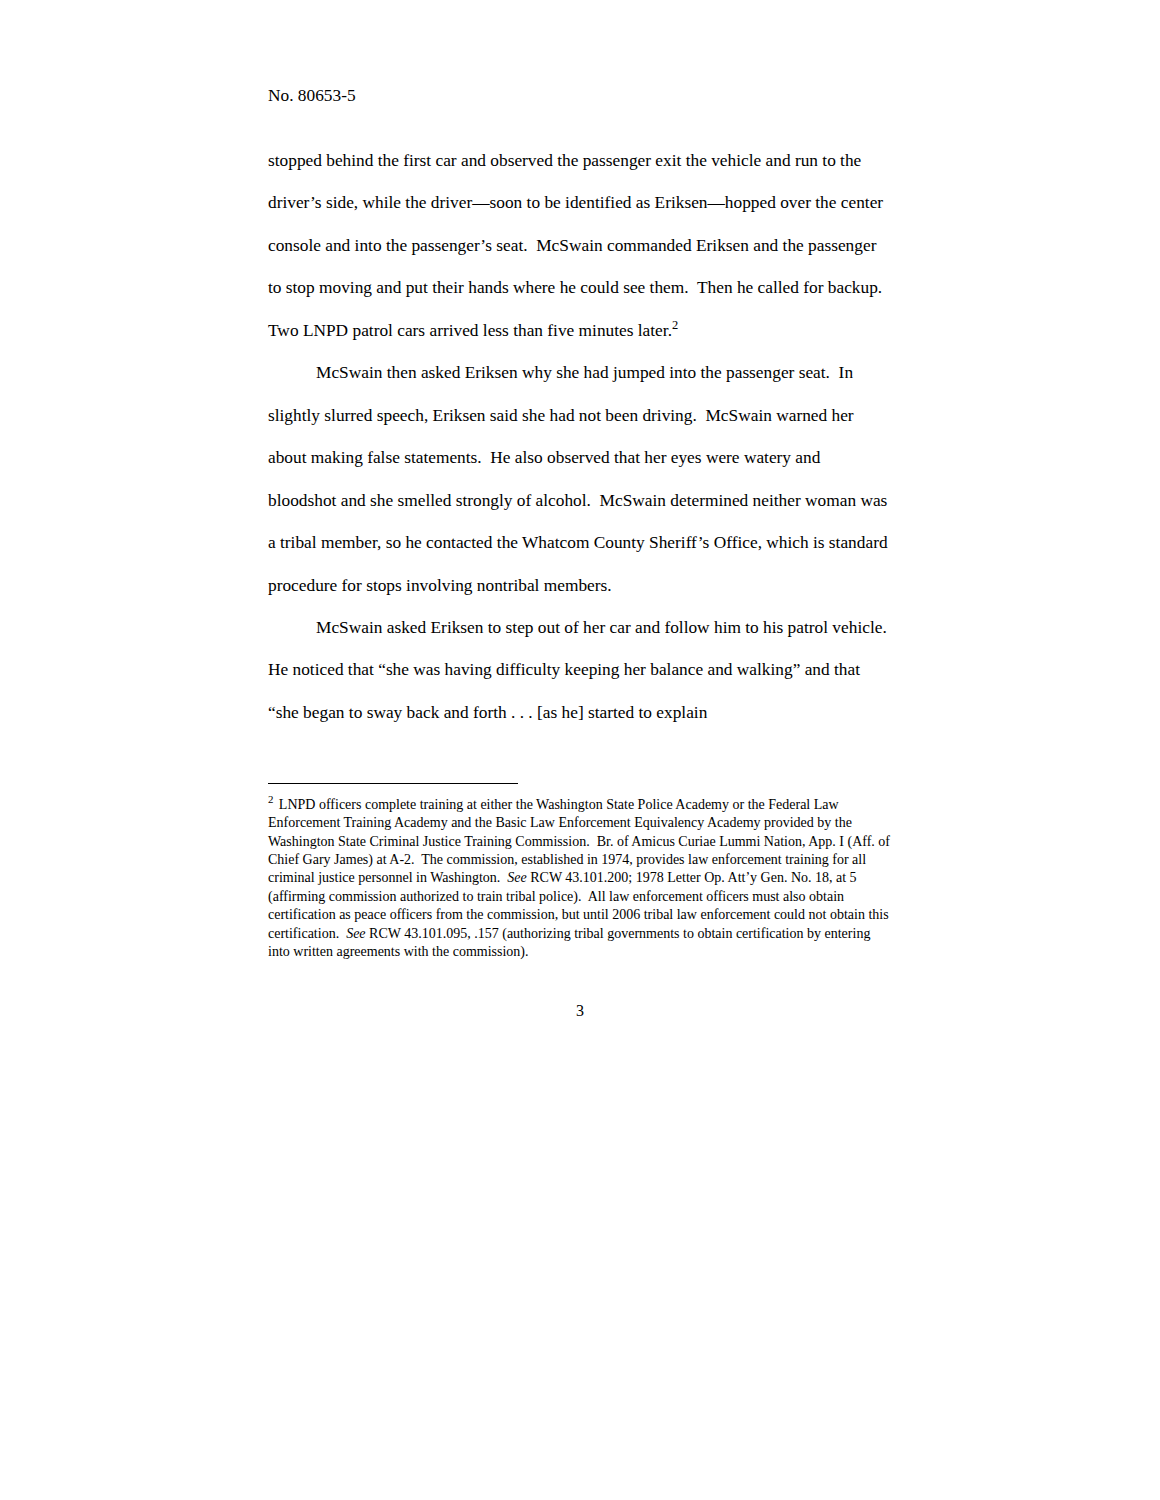No. 80653-5
stopped behind the first car and observed the passenger exit the vehicle and run to the driver’s side, while the driver—soon to be identified as Eriksen—hopped over the center console and into the passenger’s seat. McSwain commanded Eriksen and the passenger to stop moving and put their hands where he could see them. Then he called for backup. Two LNPD patrol cars arrived less than five minutes later.2
McSwain then asked Eriksen why she had jumped into the passenger seat. In slightly slurred speech, Eriksen said she had not been driving. McSwain warned her about making false statements. He also observed that her eyes were watery and bloodshot and she smelled strongly of alcohol. McSwain determined neither woman was a tribal member, so he contacted the Whatcom County Sheriff’s Office, which is standard procedure for stops involving nontribal members.
McSwain asked Eriksen to step out of her car and follow him to his patrol vehicle. He noticed that “she was having difficulty keeping her balance and walking” and that “she began to sway back and forth . . . [as he] started to explain
2 LNPD officers complete training at either the Washington State Police Academy or the Federal Law Enforcement Training Academy and the Basic Law Enforcement Equivalency Academy provided by the Washington State Criminal Justice Training Commission. Br. of Amicus Curiae Lummi Nation, App. I (Aff. of Chief Gary James) at A-2. The commission, established in 1974, provides law enforcement training for all criminal justice personnel in Washington. See RCW 43.101.200; 1978 Letter Op. Att’y Gen. No. 18, at 5 (affirming commission authorized to train tribal police). All law enforcement officers must also obtain certification as peace officers from the commission, but until 2006 tribal law enforcement could not obtain this certification. See RCW 43.101.095, .157 (authorizing tribal governments to obtain certification by entering into written agreements with the commission).
3